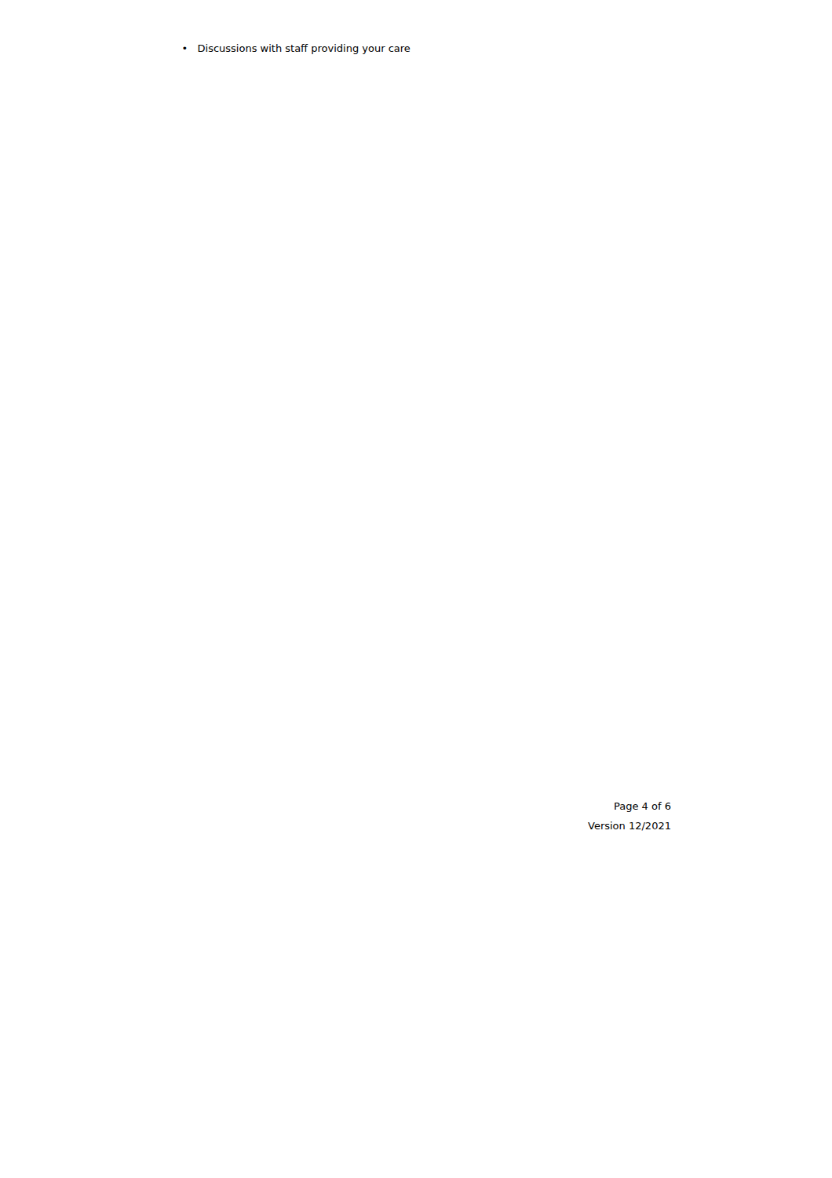Discussions with staff providing your care
Page 4 of 6
Version 12/2021